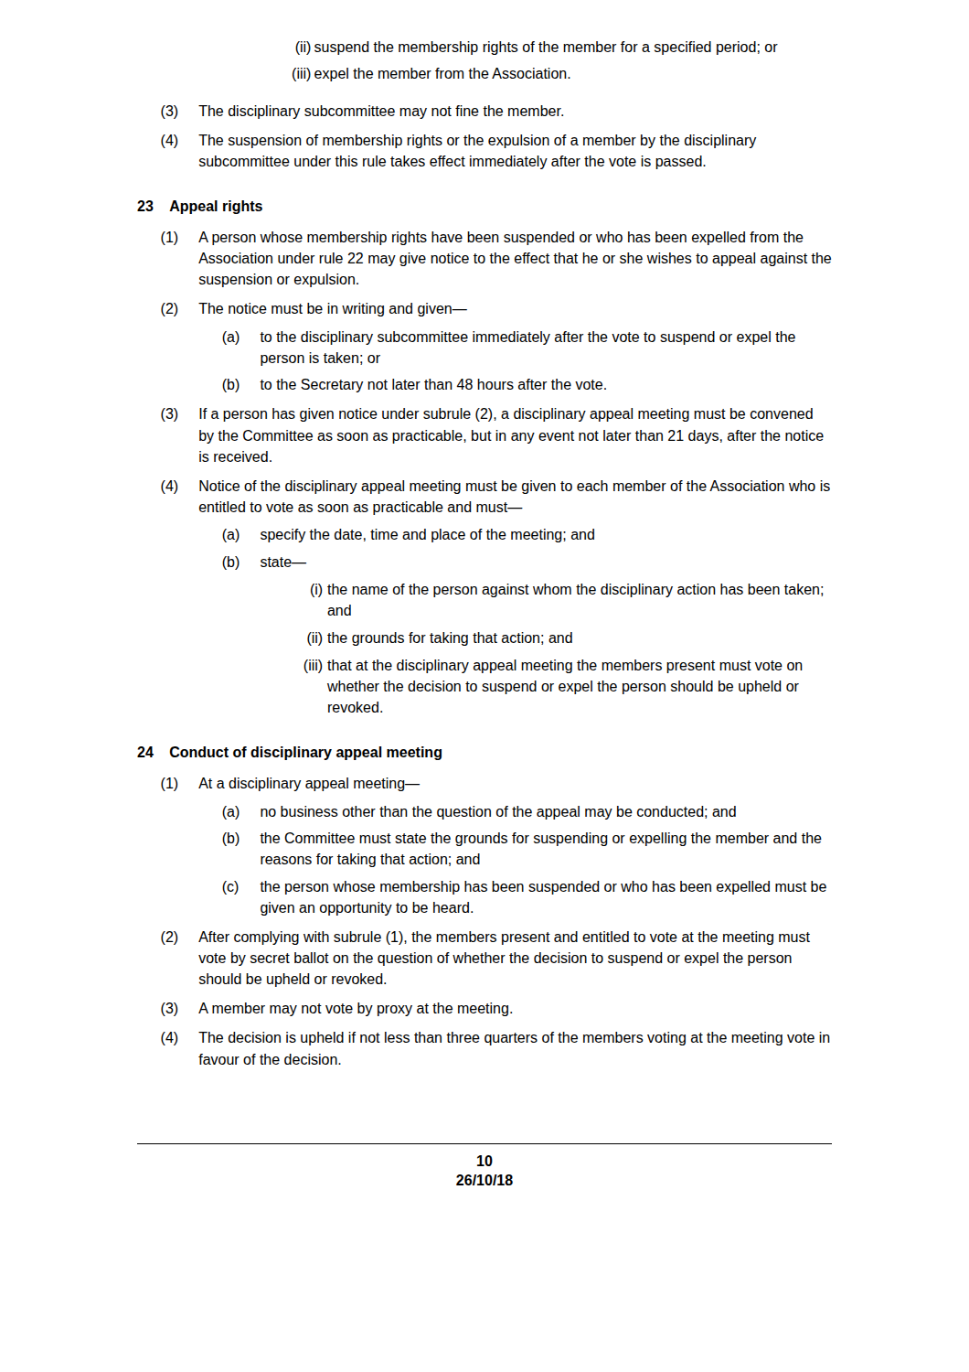(ii) suspend the membership rights of the member for a specified period; or
(iii) expel the member from the Association.
(3) The disciplinary subcommittee may not fine the member.
(4) The suspension of membership rights or the expulsion of a member by the disciplinary subcommittee under this rule takes effect immediately after the vote is passed.
23 Appeal rights
(1) A person whose membership rights have been suspended or who has been expelled from the Association under rule 22 may give notice to the effect that he or she wishes to appeal against the suspension or expulsion.
(2) The notice must be in writing and given—
(a) to the disciplinary subcommittee immediately after the vote to suspend or expel the person is taken; or
(b) to the Secretary not later than 48 hours after the vote.
(3) If a person has given notice under subrule (2), a disciplinary appeal meeting must be convened by the Committee as soon as practicable, but in any event not later than 21 days, after the notice is received.
(4) Notice of the disciplinary appeal meeting must be given to each member of the Association who is entitled to vote as soon as practicable and must—
(a) specify the date, time and place of the meeting; and
(b) state—
(i) the name of the person against whom the disciplinary action has been taken; and
(ii) the grounds for taking that action; and
(iii) that at the disciplinary appeal meeting the members present must vote on whether the decision to suspend or expel the person should be upheld or revoked.
24 Conduct of disciplinary appeal meeting
(1) At a disciplinary appeal meeting—
(a) no business other than the question of the appeal may be conducted; and
(b) the Committee must state the grounds for suspending or expelling the member and the reasons for taking that action; and
(c) the person whose membership has been suspended or who has been expelled must be given an opportunity to be heard.
(2) After complying with subrule (1), the members present and entitled to vote at the meeting must vote by secret ballot on the question of whether the decision to suspend or expel the person should be upheld or revoked.
(3) A member may not vote by proxy at the meeting.
(4) The decision is upheld if not less than three quarters of the members voting at the meeting vote in favour of the decision.
10
26/10/18